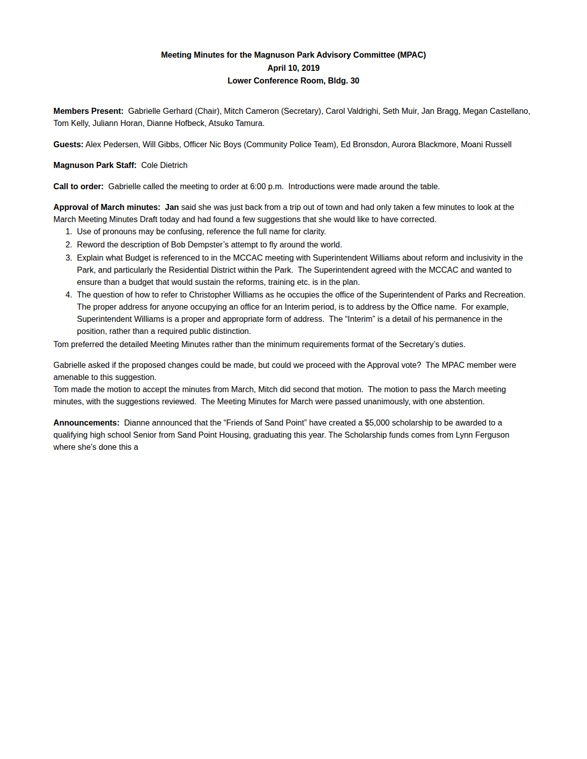Meeting Minutes for the Magnuson Park Advisory Committee (MPAC)
April 10, 2019
Lower Conference Room, Bldg. 30
Members Present: Gabrielle Gerhard (Chair), Mitch Cameron (Secretary), Carol Valdrighi, Seth Muir, Jan Bragg, Megan Castellano, Tom Kelly, Juliann Horan, Dianne Hofbeck, Atsuko Tamura.
Guests: Alex Pedersen, Will Gibbs, Officer Nic Boys (Community Police Team), Ed Bronsdon, Aurora Blackmore, Moani Russell
Magnuson Park Staff: Cole Dietrich
Call to order: Gabrielle called the meeting to order at 6:00 p.m. Introductions were made around the table.
Approval of March minutes: Jan said she was just back from a trip out of town and had only taken a few minutes to look at the March Meeting Minutes Draft today and had found a few suggestions that she would like to have corrected.
Use of pronouns may be confusing, reference the full name for clarity.
Reword the description of Bob Dempster’s attempt to fly around the world.
Explain what Budget is referenced to in the MCCAC meeting with Superintendent Williams about reform and inclusivity in the Park, and particularly the Residential District within the Park. The Superintendent agreed with the MCCAC and wanted to ensure than a budget that would sustain the reforms, training etc. is in the plan.
The question of how to refer to Christopher Williams as he occupies the office of the Superintendent of Parks and Recreation. The proper address for anyone occupying an office for an Interim period, is to address by the Office name. For example, Superintendent Williams is a proper and appropriate form of address. The “Interim” is a detail of his permanence in the position, rather than a required public distinction.
Tom preferred the detailed Meeting Minutes rather than the minimum requirements format of the Secretary’s duties.
Gabrielle asked if the proposed changes could be made, but could we proceed with the Approval vote? The MPAC member were amenable to this suggestion.
Tom made the motion to accept the minutes from March, Mitch did second that motion. The motion to pass the March meeting minutes, with the suggestions reviewed. The Meeting Minutes for March were passed unanimously, with one abstention.
Announcements: Dianne announced that the “Friends of Sand Point” have created a $5,000 scholarship to be awarded to a qualifying high school Senior from Sand Point Housing, graduating this year. The Scholarship funds comes from Lynn Ferguson where she's done this a